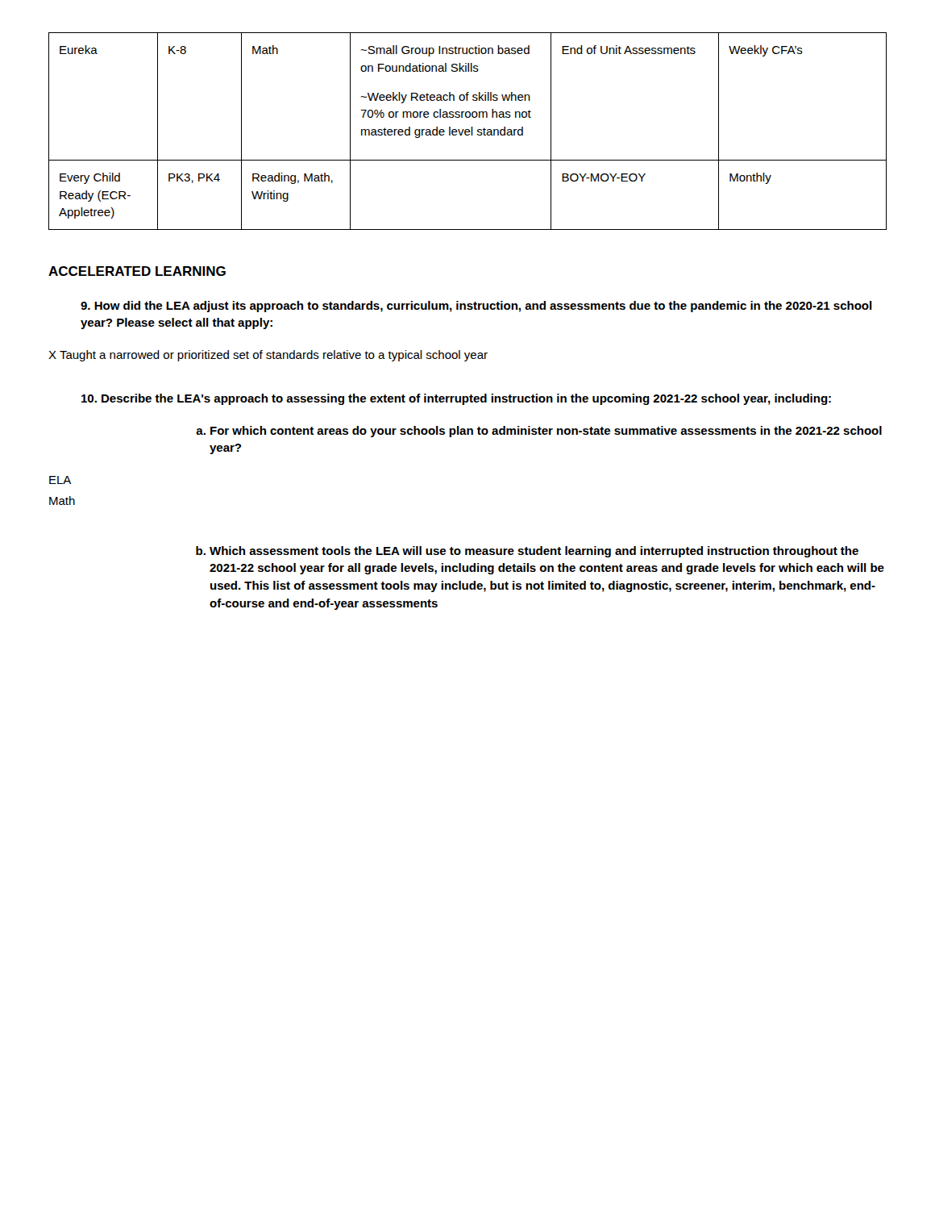| Eureka | K-8 | Math | ~Small Group Instruction based on Foundational Skills ~Weekly Reteach of skills when 70% or more classroom has not mastered grade level standard | End of Unit Assessments | Weekly CFA’s |
| Every Child Ready (ECR-Appletree) | PK3, PK4 | Reading, Math, Writing | | BOY-MOY-EOY | Monthly |
ACCELERATED LEARNING
9. How did the LEA adjust its approach to standards, curriculum, instruction, and assessments due to the pandemic in the 2020-21 school year? Please select all that apply:
X Taught a narrowed or prioritized set of standards relative to a typical school year
10. Describe the LEA's approach to assessing the extent of interrupted instruction in the upcoming 2021-22 school year, including:
For which content areas do your schools plan to administer non-state summative assessments in the 2021-22 school year?
ELA
Math
Which assessment tools the LEA will use to measure student learning and interrupted instruction throughout the 2021-22 school year for all grade levels, including details on the content areas and grade levels for which each will be used. This list of assessment tools may include, but is not limited to, diagnostic, screener, interim, benchmark, end-of-course and end-of-year assessments